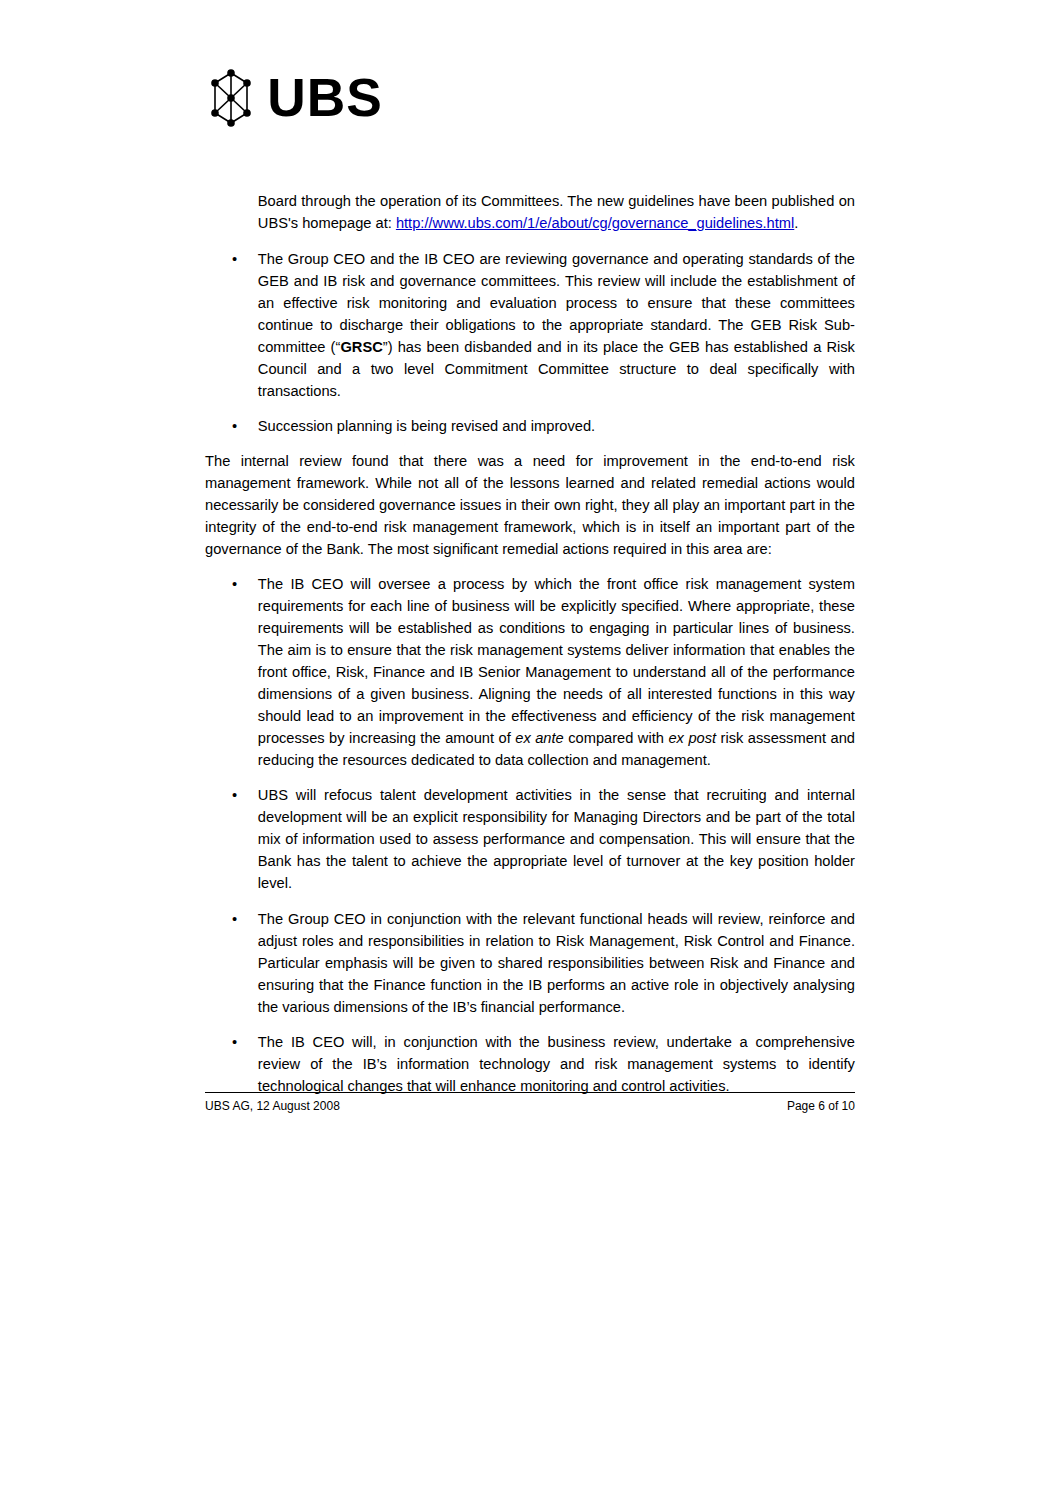UBS
Board through the operation of its Committees. The new guidelines have been published on UBS's homepage at: http://www.ubs.com/1/e/about/cg/governance_guidelines.html.
The Group CEO and the IB CEO are reviewing governance and operating standards of the GEB and IB risk and governance committees. This review will include the establishment of an effective risk monitoring and evaluation process to ensure that these committees continue to discharge their obligations to the appropriate standard. The GEB Risk Sub-committee (“GRSC”) has been disbanded and in its place the GEB has established a Risk Council and a two level Commitment Committee structure to deal specifically with transactions.
Succession planning is being revised and improved.
The internal review found that there was a need for improvement in the end-to-end risk management framework. While not all of the lessons learned and related remedial actions would necessarily be considered governance issues in their own right, they all play an important part in the integrity of the end-to-end risk management framework, which is in itself an important part of the governance of the Bank. The most significant remedial actions required in this area are:
The IB CEO will oversee a process by which the front office risk management system requirements for each line of business will be explicitly specified. Where appropriate, these requirements will be established as conditions to engaging in particular lines of business. The aim is to ensure that the risk management systems deliver information that enables the front office, Risk, Finance and IB Senior Management to understand all of the performance dimensions of a given business. Aligning the needs of all interested functions in this way should lead to an improvement in the effectiveness and efficiency of the risk management processes by increasing the amount of ex ante compared with ex post risk assessment and reducing the resources dedicated to data collection and management.
UBS will refocus talent development activities in the sense that recruiting and internal development will be an explicit responsibility for Managing Directors and be part of the total mix of information used to assess performance and compensation. This will ensure that the Bank has the talent to achieve the appropriate level of turnover at the key position holder level.
The Group CEO in conjunction with the relevant functional heads will review, reinforce and adjust roles and responsibilities in relation to Risk Management, Risk Control and Finance. Particular emphasis will be given to shared responsibilities between Risk and Finance and ensuring that the Finance function in the IB performs an active role in objectively analysing the various dimensions of the IB’s financial performance.
The IB CEO will, in conjunction with the business review, undertake a comprehensive review of the IB’s information technology and risk management systems to identify technological changes that will enhance monitoring and control activities.
UBS AG, 12 August 2008 Page 6 of 10